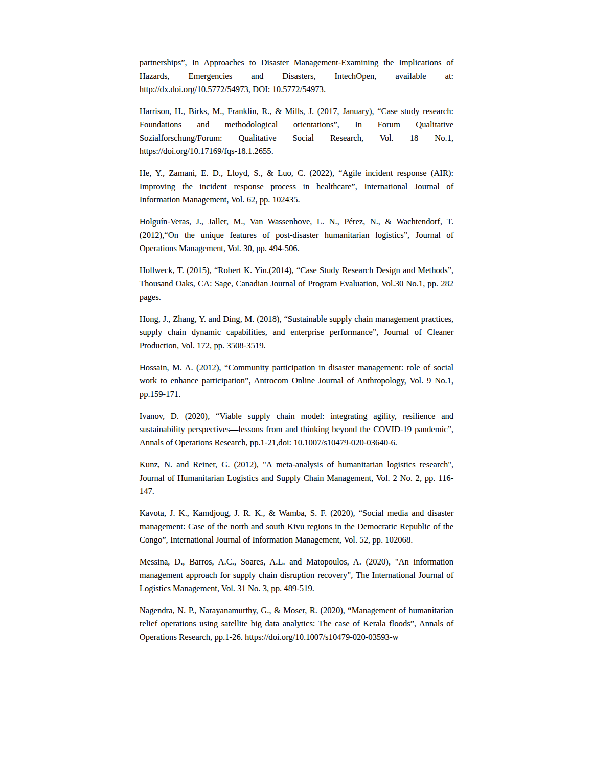partnerships”, In Approaches to Disaster Management-Examining the Implications of Hazards, Emergencies and Disasters, IntechOpen, available at: http://dx.doi.org/10.5772/54973, DOI: 10.5772/54973.
Harrison, H., Birks, M., Franklin, R., & Mills, J. (2017, January), “Case study research: Foundations and methodological orientations”, In Forum Qualitative Sozialforschung/Forum: Qualitative Social Research, Vol. 18 No.1, https://doi.org/10.17169/fqs-18.1.2655.
He, Y., Zamani, E. D., Lloyd, S., & Luo, C. (2022), “Agile incident response (AIR): Improving the incident response process in healthcare”, International Journal of Information Management, Vol. 62, pp. 102435.
Holguín-Veras, J., Jaller, M., Van Wassenhove, L. N., Pérez, N., & Wachtendorf, T. (2012),“On the unique features of post-disaster humanitarian logistics”, Journal of Operations Management, Vol. 30, pp. 494-506.
Hollweck, T. (2015), “Robert K. Yin.(2014), “Case Study Research Design and Methods”, Thousand Oaks, CA: Sage, Canadian Journal of Program Evaluation, Vol.30 No.1, pp. 282 pages.
Hong, J., Zhang, Y. and Ding, M. (2018), “Sustainable supply chain management practices, supply chain dynamic capabilities, and enterprise performance”, Journal of Cleaner Production, Vol. 172, pp. 3508-3519.
Hossain, M. A. (2012), “Community participation in disaster management: role of social work to enhance participation”, Antrocom Online Journal of Anthropology, Vol. 9 No.1, pp.159-171.
Ivanov, D. (2020), “Viable supply chain model: integrating agility, resilience and sustainability perspectives—lessons from and thinking beyond the COVID-19 pandemic”, Annals of Operations Research, pp.1-21,doi: 10.1007/s10479-020-03640-6.
Kunz, N. and Reiner, G. (2012), "A meta‐analysis of humanitarian logistics research", Journal of Humanitarian Logistics and Supply Chain Management, Vol. 2 No. 2, pp. 116-147.
Kavota, J. K., Kamdjoug, J. R. K., & Wamba, S. F. (2020), “Social media and disaster management: Case of the north and south Kivu regions in the Democratic Republic of the Congo”, International Journal of Information Management, Vol. 52, pp. 102068.
Messina, D., Barros, A.C., Soares, A.L. and Matopoulos, A. (2020), "An information management approach for supply chain disruption recovery", The International Journal of Logistics Management, Vol. 31 No. 3, pp. 489-519.
Nagendra, N. P., Narayanamurthy, G., & Moser, R. (2020), “Management of humanitarian relief operations using satellite big data analytics: The case of Kerala floods”, Annals of Operations Research, pp.1-26. https://doi.org/10.1007/s10479-020-03593-w